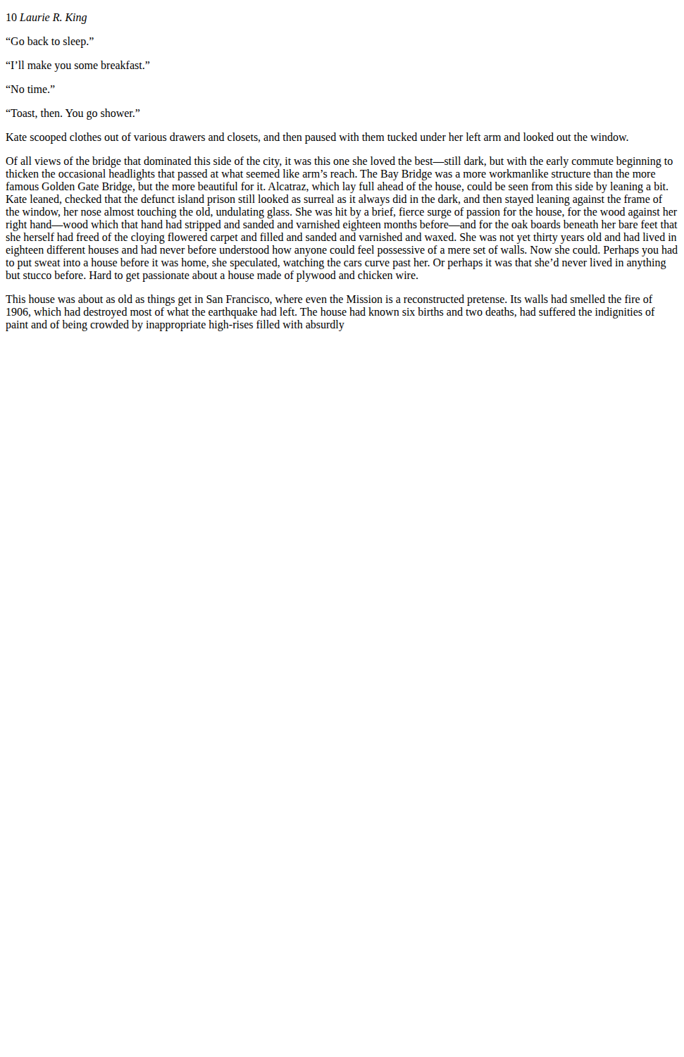10 Laurie R. King
“Go back to sleep.”
“I’ll make you some breakfast.”
“No time.”
“Toast, then. You go shower.”
Kate scooped clothes out of various drawers and closets, and then paused with them tucked under her left arm and looked out the window.
Of all views of the bridge that dominated this side of the city, it was this one she loved the best—still dark, but with the early commute beginning to thicken the occasional headlights that passed at what seemed like arm’s reach. The Bay Bridge was a more workmanlike structure than the more famous Golden Gate Bridge, but the more beautiful for it. Alcatraz, which lay full ahead of the house, could be seen from this side by leaning a bit. Kate leaned, checked that the defunct island prison still looked as surreal as it always did in the dark, and then stayed leaning against the frame of the window, her nose almost touching the old, undulating glass. She was hit by a brief, fierce surge of passion for the house, for the wood against her right hand—wood which that hand had stripped and sanded and varnished eighteen months before—and for the oak boards beneath her bare feet that she herself had freed of the cloying flowered carpet and filled and sanded and varnished and waxed. She was not yet thirty years old and had lived in eighteen different houses and had never before understood how anyone could feel possessive of a mere set of walls. Now she could. Perhaps you had to put sweat into a house before it was home, she speculated, watching the cars curve past her. Or perhaps it was that she’d never lived in anything but stucco before. Hard to get passionate about a house made of plywood and chicken wire.
This house was about as old as things get in San Francisco, where even the Mission is a reconstructed pretense. Its walls had smelled the fire of 1906, which had destroyed most of what the earthquake had left. The house had known six births and two deaths, had suffered the indignities of paint and of being crowded by inappropriate high-rises filled with absurdly